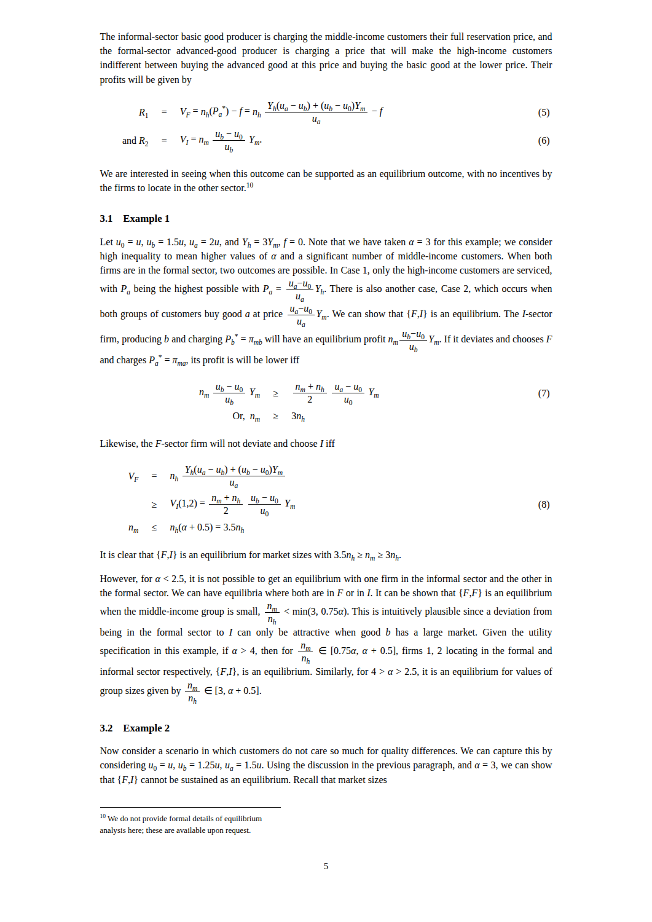The informal-sector basic good producer is charging the middle-income customers their full reservation price, and the formal-sector advanced-good producer is charging a price that will make the high-income customers indifferent between buying the advanced good at this price and buying the basic good at the lower price. Their profits will be given by
| R 1 | = | V F = n h ( P a * ) − f = n h Y h ( u a − u b ) + ( u b − u 0 ) Y m u a − f | (5) |
| and R 2 | = | V I = n m u b − u 0 u b Y m . | (6) |
We are interested in seeing when this outcome can be supported as an equilibrium outcome, with no incentives by the firms to locate in the other sector.10
3.1 Example 1
Let u0 = u, ub = 1.5u, ua = 2u, and Yh = 3Ym, f = 0. Note that we have taken α = 3 for this example; we consider high inequality to mean higher values of α and a significant number of middle-income customers. When both firms are in the formal sector, two outcomes are possible. In Case 1, only the high-income customers are serviced, with Pa being the highest possible with Pa = ua−u0 ua Yh. There is also another case, Case 2, which occurs when both groups of customers buy good a at price ua−u0 ua Ym. We can show that {F,I} is an equilibrium. The I-sector firm, producing b and charging Pb* = πmb will have an equilibrium profit nmub−u0 ub Ym. If it deviates and chooses F and charges Pa* = πma, its profit is will be lower iff
| n m u b − u 0 u b Y m | ≥ | n m + n h 2 u a − u 0 u 0 Y m | (7) |
| Or, n m | ≥ | 3 n h | |
Likewise, the F-sector firm will not deviate and choose I iff
| V F | = | n h Y h ( u a − u b ) + ( u b − u 0 ) Y m u a | |
| | ≥ | V I (1,2) = n m + n h 2 u b − u 0 u 0 Y m | (8) |
| n m | ≤ | n h ( α + 0.5) = 3.5 n h | |
It is clear that {F,I} is an equilibrium for market sizes with 3.5nh ≥ nm ≥ 3nh.
However, for α < 2.5, it is not possible to get an equilibrium with one firm in the informal sector and the other in the formal sector. We can have equilibria where both are in F or in I. It can be shown that {F,F} is an equilibrium when the middle-income group is small, nm nh < min(3, 0.75α). This is intuitively plausible since a deviation from being in the formal sector to I can only be attractive when good b has a large market. Given the utility specification in this example, if α > 4, then for nm nh ∈ [0.75α, α + 0.5], firms 1, 2 locating in the formal and informal sector respectively, {F,I}, is an equilibrium. Similarly, for 4 > α > 2.5, it is an equilibrium for values of group sizes given by nm nh ∈ [3, α + 0.5].
3.2 Example 2
Now consider a scenario in which customers do not care so much for quality differences. We can capture this by considering u0 = u, ub = 1.25u, ua = 1.5u. Using the discussion in the previous paragraph, and α = 3, we can show that {F,I} cannot be sustained as an equilibrium. Recall that market sizes
10 We do not provide formal details of equilibrium analysis here; these are available upon request.
5